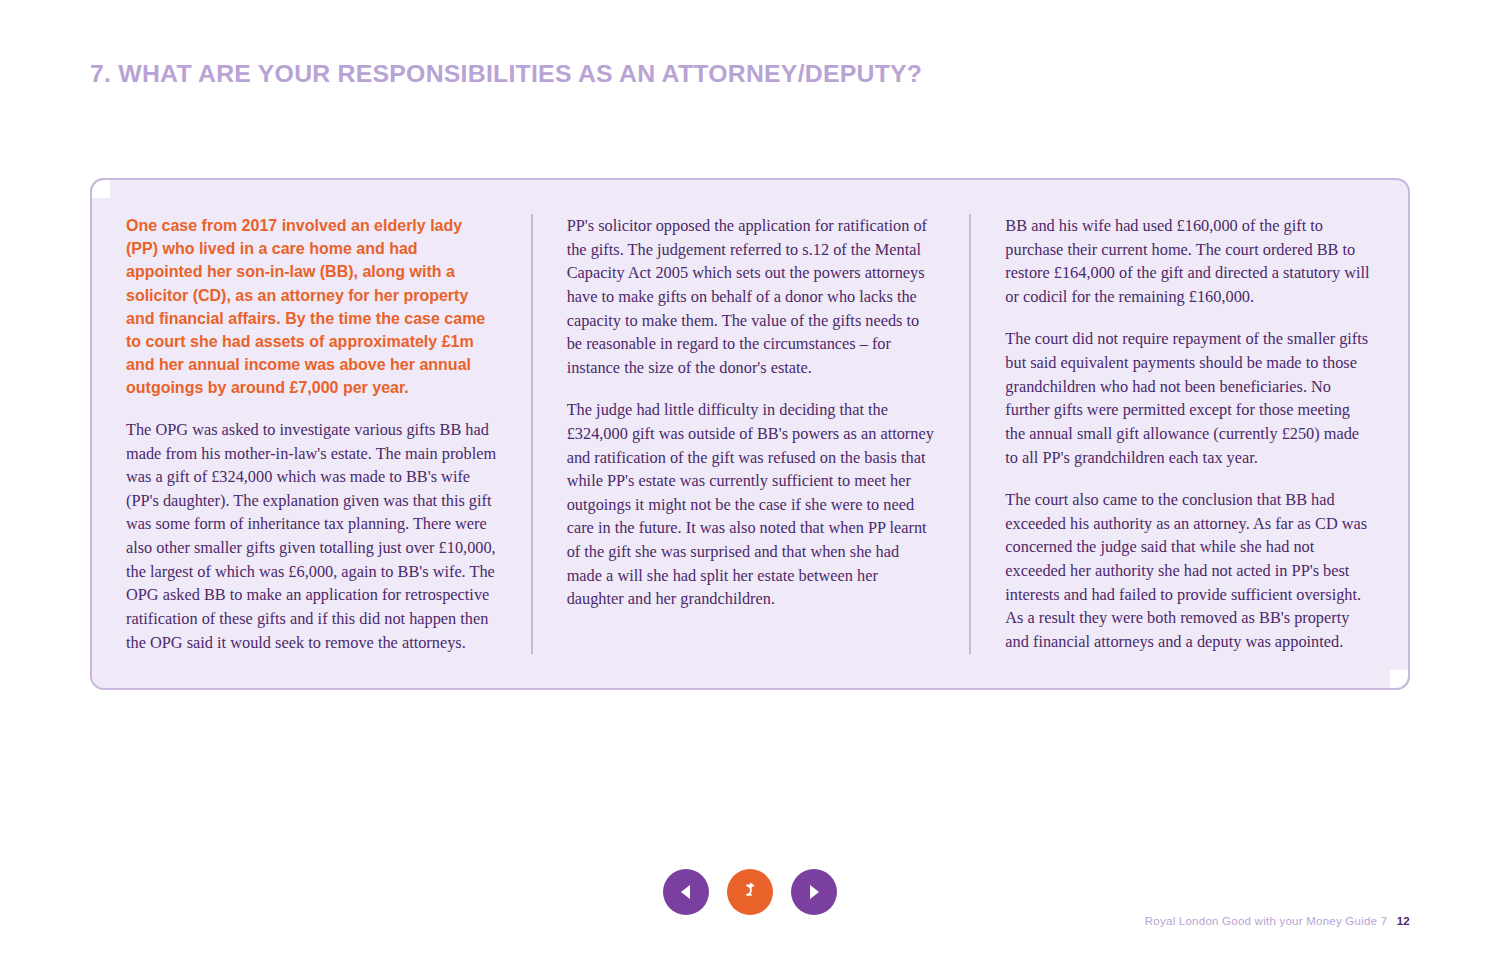7. What are your responsibilities as an attorney/deputy?
One case from 2017 involved an elderly lady (PP) who lived in a care home and had appointed her son-in-law (BB), along with a solicitor (CD), as an attorney for her property and financial affairs. By the time the case came to court she had assets of approximately £1m and her annual income was above her annual outgoings by around £7,000 per year.
The OPG was asked to investigate various gifts BB had made from his mother-in-law's estate. The main problem was a gift of £324,000 which was made to BB's wife (PP's daughter). The explanation given was that this gift was some form of inheritance tax planning. There were also other smaller gifts given totalling just over £10,000, the largest of which was £6,000, again to BB's wife. The OPG asked BB to make an application for retrospective ratification of these gifts and if this did not happen then the OPG said it would seek to remove the attorneys.
PP's solicitor opposed the application for ratification of the gifts. The judgement referred to s.12 of the Mental Capacity Act 2005 which sets out the powers attorneys have to make gifts on behalf of a donor who lacks the capacity to make them. The value of the gifts needs to be reasonable in regard to the circumstances – for instance the size of the donor's estate.
The judge had little difficulty in deciding that the £324,000 gift was outside of BB's powers as an attorney and ratification of the gift was refused on the basis that while PP's estate was currently sufficient to meet her outgoings it might not be the case if she were to need care in the future. It was also noted that when PP learnt of the gift she was surprised and that when she had made a will she had split her estate between her daughter and her grandchildren.
BB and his wife had used £160,000 of the gift to purchase their current home. The court ordered BB to restore £164,000 of the gift and directed a statutory will or codicil for the remaining £160,000.
The court did not require repayment of the smaller gifts but said equivalent payments should be made to those grandchildren who had not been beneficiaries. No further gifts were permitted except for those meeting the annual small gift allowance (currently £250) made to all PP's grandchildren each tax year.
The court also came to the conclusion that BB had exceeded his authority as an attorney. As far as CD was concerned the judge said that while she had not exceeded her authority she had not acted in PP's best interests and had failed to provide sufficient oversight. As a result they were both removed as BB's property and financial attorneys and a deputy was appointed.
Royal London Good with your Money Guide 7 12